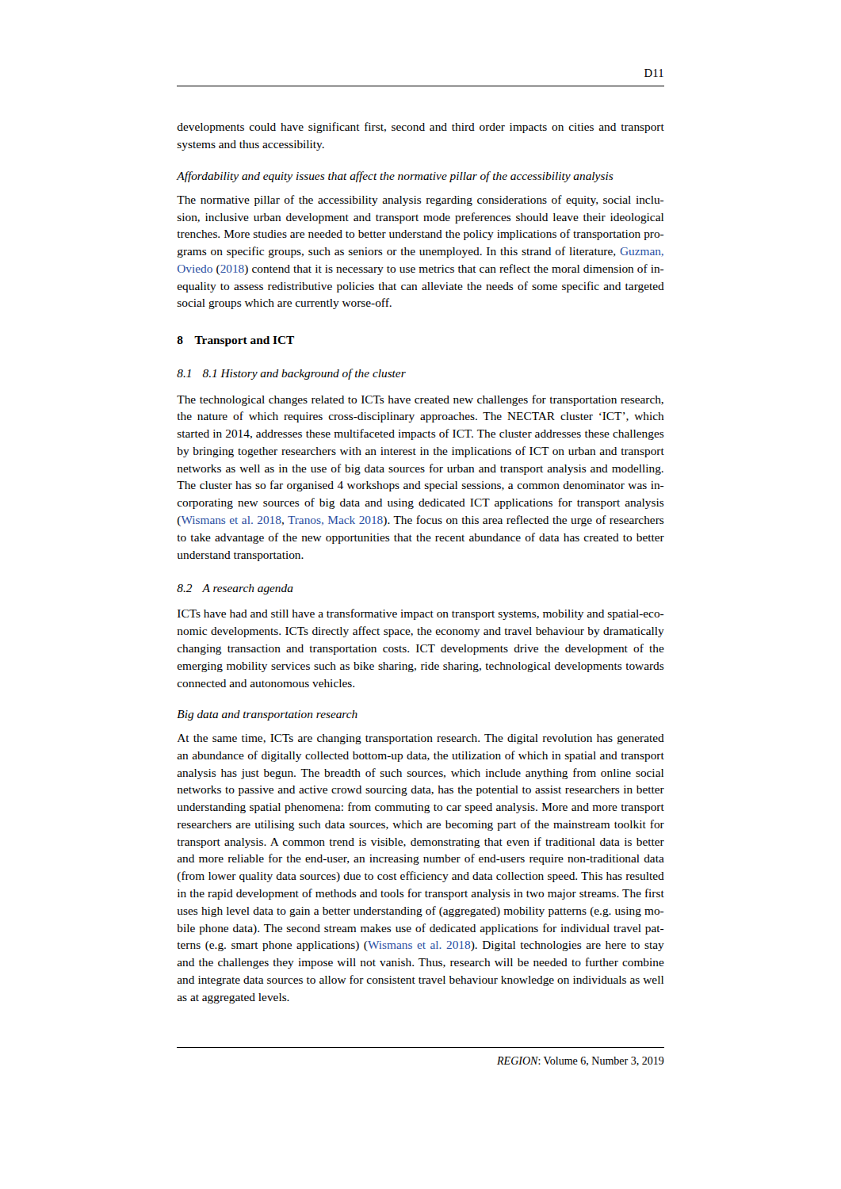D11
developments could have significant first, second and third order impacts on cities and transport systems and thus accessibility.
Affordability and equity issues that affect the normative pillar of the accessibility analysis
The normative pillar of the accessibility analysis regarding considerations of equity, social inclusion, inclusive urban development and transport mode preferences should leave their ideological trenches. More studies are needed to better understand the policy implications of transportation programs on specific groups, such as seniors or the unemployed. In this strand of literature, Guzman, Oviedo (2018) contend that it is necessary to use metrics that can reflect the moral dimension of inequality to assess redistributive policies that can alleviate the needs of some specific and targeted social groups which are currently worse-off.
8 Transport and ICT
8.18.1 History and background of the cluster
The technological changes related to ICTs have created new challenges for transportation research, the nature of which requires cross-disciplinary approaches. The NECTAR cluster ‘ICT’, which started in 2014, addresses these multifaceted impacts of ICT. The cluster addresses these challenges by bringing together researchers with an interest in the implications of ICT on urban and transport networks as well as in the use of big data sources for urban and transport analysis and modelling. The cluster has so far organised 4 workshops and special sessions, a common denominator was incorporating new sources of big data and using dedicated ICT applications for transport analysis (Wismans et al. 2018, Tranos, Mack 2018). The focus on this area reflected the urge of researchers to take advantage of the new opportunities that the recent abundance of data has created to better understand transportation.
8.2 A research agenda
ICTs have had and still have a transformative impact on transport systems, mobility and spatial-economic developments. ICTs directly affect space, the economy and travel behaviour by dramatically changing transaction and transportation costs. ICT developments drive the development of the emerging mobility services such as bike sharing, ride sharing, technological developments towards connected and autonomous vehicles.
Big data and transportation research
At the same time, ICTs are changing transportation research. The digital revolution has generated an abundance of digitally collected bottom-up data, the utilization of which in spatial and transport analysis has just begun. The breadth of such sources, which include anything from online social networks to passive and active crowd sourcing data, has the potential to assist researchers in better understanding spatial phenomena: from commuting to car speed analysis. More and more transport researchers are utilising such data sources, which are becoming part of the mainstream toolkit for transport analysis. A common trend is visible, demonstrating that even if traditional data is better and more reliable for the end-user, an increasing number of end-users require non-traditional data (from lower quality data sources) due to cost efficiency and data collection speed. This has resulted in the rapid development of methods and tools for transport analysis in two major streams. The first uses high level data to gain a better understanding of (aggregated) mobility patterns (e.g. using mobile phone data). The second stream makes use of dedicated applications for individual travel patterns (e.g. smart phone applications) (Wismans et al. 2018). Digital technologies are here to stay and the challenges they impose will not vanish. Thus, research will be needed to further combine and integrate data sources to allow for consistent travel behaviour knowledge on individuals as well as at aggregated levels.
REGION: Volume 6, Number 3, 2019